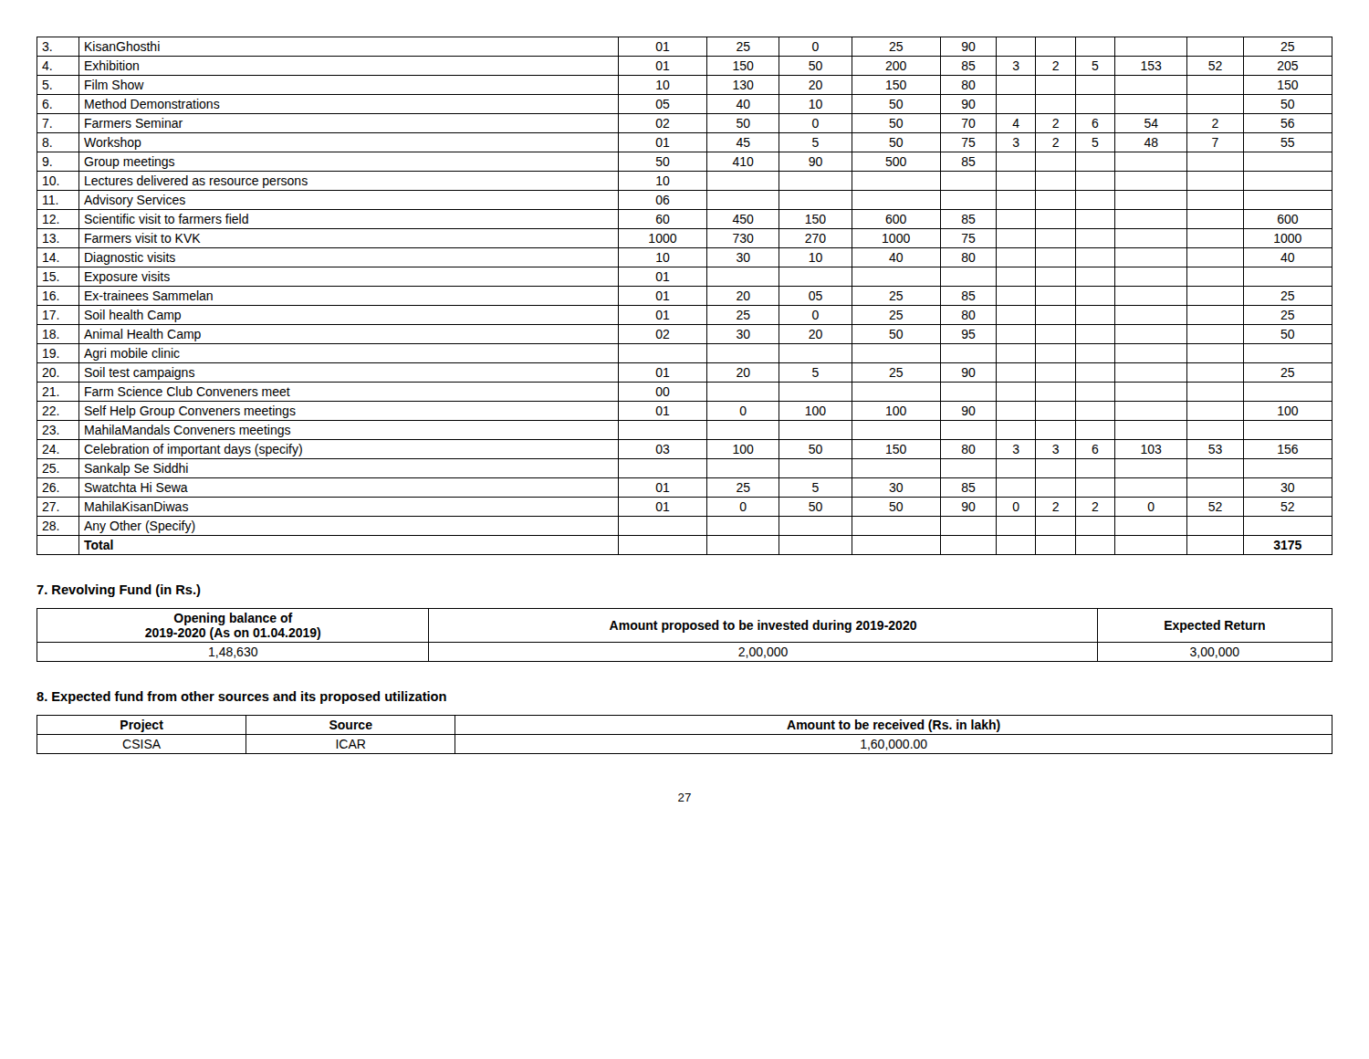| 3. | KisanGhosthi | 01 | 25 | 0 | 25 | 90 | | | | | | 25 |
| 4. | Exhibition | 01 | 150 | 50 | 200 | 85 | 3 | 2 | 5 | 153 | 52 | 205 |
| 5. | Film Show | 10 | 130 | 20 | 150 | 80 | | | | | | 150 |
| 6. | Method Demonstrations | 05 | 40 | 10 | 50 | 90 | | | | | | 50 |
| 7. | Farmers Seminar | 02 | 50 | 0 | 50 | 70 | 4 | 2 | 6 | 54 | 2 | 56 |
| 8. | Workshop | 01 | 45 | 5 | 50 | 75 | 3 | 2 | 5 | 48 | 7 | 55 |
| 9. | Group meetings | 50 | 410 | 90 | 500 | 85 | | | | | | |
| 10. | Lectures delivered as resource persons | 10 | | | | | | | | | | |
| 11. | Advisory Services | 06 | | | | | | | | | | |
| 12. | Scientific visit to farmers field | 60 | 450 | 150 | 600 | 85 | | | | | | 600 |
| 13. | Farmers visit to KVK | 1000 | 730 | 270 | 1000 | 75 | | | | | | 1000 |
| 14. | Diagnostic visits | 10 | 30 | 10 | 40 | 80 | | | | | | 40 |
| 15. | Exposure visits | 01 | | | | | | | | | | |
| 16. | Ex-trainees Sammelan | 01 | 20 | 05 | 25 | 85 | | | | | | 25 |
| 17. | Soil health Camp | 01 | 25 | 0 | 25 | 80 | | | | | | 25 |
| 18. | Animal Health Camp | 02 | 30 | 20 | 50 | 95 | | | | | | 50 |
| 19. | Agri mobile clinic | | | | | | | | | | | |
| 20. | Soil test campaigns | 01 | 20 | 5 | 25 | 90 | | | | | | 25 |
| 21. | Farm Science Club Conveners meet | 00 | | | | | | | | | | |
| 22. | Self Help Group Conveners meetings | 01 | 0 | 100 | 100 | 90 | | | | | | 100 |
| 23. | MahilaMandals Conveners meetings | | | | | | | | | | | |
| 24. | Celebration of important days (specify) | 03 | 100 | 50 | 150 | 80 | 3 | 3 | 6 | 103 | 53 | 156 |
| 25. | Sankalp Se Siddhi | | | | | | | | | | | |
| 26. | Swatchta Hi Sewa | 01 | 25 | 5 | 30 | 85 | | | | | | 30 |
| 27. | MahilaKisanDiwas | 01 | 0 | 50 | 50 | 90 | 0 | 2 | 2 | 0 | 52 | 52 |
| 28. | Any Other (Specify) | | | | | | | | | | | |
| | Total | | | | | | | | | | | 3175 |
7. Revolving Fund (in Rs.)
| Opening balance of 2019-2020 (As on 01.04.2019) | Amount proposed to be invested during 2019-2020 | Expected Return |
| 1,48,630 | 2,00,000 | 3,00,000 |
8. Expected fund from other sources and its proposed utilization
| Project | Source | Amount to be received (Rs. in lakh) |
| CSISA | ICAR | 1,60,000.00 |
27